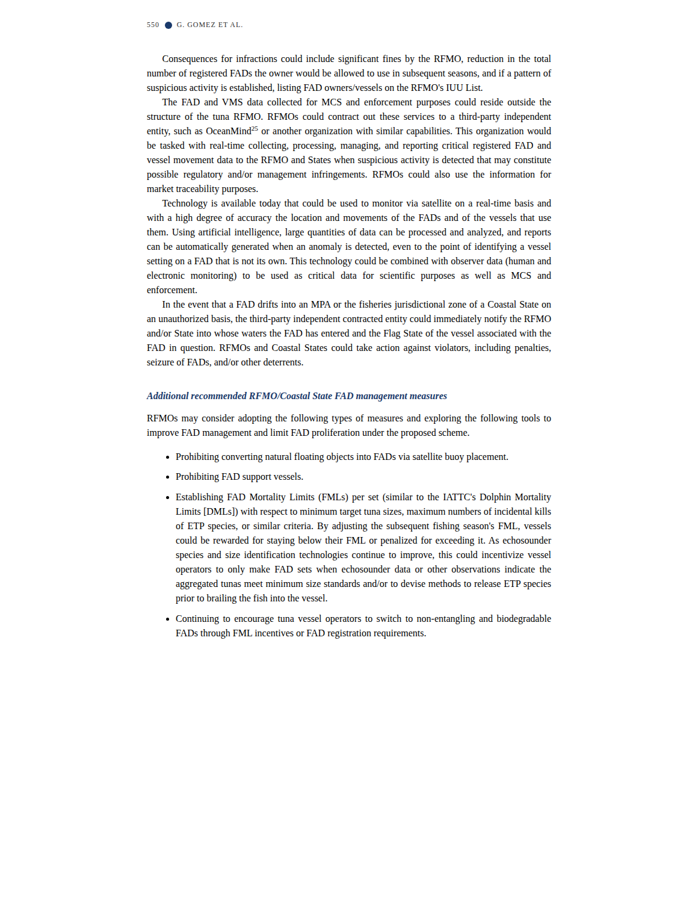550 G. GOMEZ ET AL.
Consequences for infractions could include significant fines by the RFMO, reduction in the total number of registered FADs the owner would be allowed to use in subsequent seasons, and if a pattern of suspicious activity is established, listing FAD owners/vessels on the RFMO's IUU List.
The FAD and VMS data collected for MCS and enforcement purposes could reside outside the structure of the tuna RFMO. RFMOs could contract out these services to a third-party independent entity, such as OceanMind25 or another organization with similar capabilities. This organization would be tasked with real-time collecting, processing, managing, and reporting critical registered FAD and vessel movement data to the RFMO and States when suspicious activity is detected that may constitute possible regulatory and/or management infringements. RFMOs could also use the information for market traceability purposes.
Technology is available today that could be used to monitor via satellite on a real-time basis and with a high degree of accuracy the location and movements of the FADs and of the vessels that use them. Using artificial intelligence, large quantities of data can be processed and analyzed, and reports can be automatically generated when an anomaly is detected, even to the point of identifying a vessel setting on a FAD that is not its own. This technology could be combined with observer data (human and electronic monitoring) to be used as critical data for scientific purposes as well as MCS and enforcement.
In the event that a FAD drifts into an MPA or the fisheries jurisdictional zone of a Coastal State on an unauthorized basis, the third-party independent contracted entity could immediately notify the RFMO and/or State into whose waters the FAD has entered and the Flag State of the vessel associated with the FAD in question. RFMOs and Coastal States could take action against violators, including penalties, seizure of FADs, and/or other deterrents.
Additional recommended RFMO/Coastal State FAD management measures
RFMOs may consider adopting the following types of measures and exploring the following tools to improve FAD management and limit FAD proliferation under the proposed scheme.
Prohibiting converting natural floating objects into FADs via satellite buoy placement.
Prohibiting FAD support vessels.
Establishing FAD Mortality Limits (FMLs) per set (similar to the IATTC's Dolphin Mortality Limits [DMLs]) with respect to minimum target tuna sizes, maximum numbers of incidental kills of ETP species, or similar criteria. By adjusting the subsequent fishing season's FML, vessels could be rewarded for staying below their FML or penalized for exceeding it. As echosounder species and size identification technologies continue to improve, this could incentivize vessel operators to only make FAD sets when echosounder data or other observations indicate the aggregated tunas meet minimum size standards and/or to devise methods to release ETP species prior to brailing the fish into the vessel.
Continuing to encourage tuna vessel operators to switch to non-entangling and biodegradable FADs through FML incentives or FAD registration requirements.